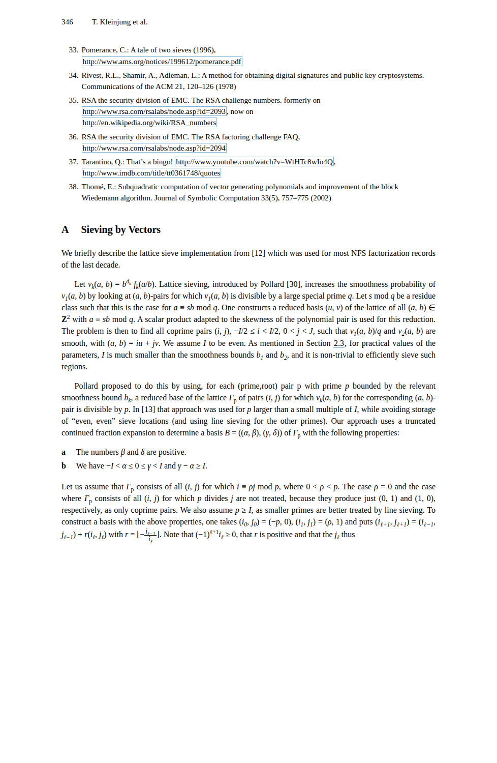346 T. Kleinjung et al.
33 Pomerance, C.: A tale of two sieves (1996),
http://www.ams.org/notices/199612/pomerance.pdf
34 Rivest, R.L., Shamir, A., Adleman, L.: A method for obtaining digital signatures and public key cryptosystems. Communications of the ACM 21, 120–126 (1978)
35 RSA the security division of EMC. The RSA challenge numbers. formerly on http://www.rsa.com/rsalabs/node.asp?id=2093, now on
http://en.wikipedia.org/wiki/RSA_numbers
36 RSA the security division of EMC. The RSA factoring challenge FAQ,
http://www.rsa.com/rsalabs/node.asp?id=2094
37 Tarantino, Q.: That’s a bingo! http://www.youtube.com/watch?v=WtHTc8wIo4Q,
http://www.imdb.com/title/tt0361748/quotes
38 Thomé, E.: Subquadratic computation of vector generating polynomials and improvement of the block Wiedemann algorithm. Journal of Symbolic Computation 33(5), 757–775 (2002)
ASieving by Vectors
We briefly describe the lattice sieve implementation from [12] which was used for most NFS factorization records of the last decade.
Let vk(a, b) = bdk fk(a/b). Lattice sieving, introduced by Pollard [30], increases the smoothness probability of v1(a, b) by looking at (a, b)-pairs for which v1(a, b) is divisible by a large special prime q. Let s mod q be a residue class such that this is the case for a ≡ sb mod q. One constructs a reduced basis (u, v) of the lattice of all (a, b) ∈ Z2 with a ≡ sb mod q. A scalar product adapted to the skewness of the polynomial pair is used for this reduction. The problem is then to find all coprime pairs (i, j), −I/2 ≤ i < I/2, 0 < j < J, such that v1(a, b)/q and v2(a, b) are smooth, with (a, b) = iu + jv. We assume I to be even. As mentioned in Section 2.3, for practical values of the parameters, I is much smaller than the smoothness bounds b1 and b2, and it is non-trivial to efficiently sieve such regions.
Pollard proposed to do this by using, for each (prime,root) pair p with prime p bounded by the relevant smoothness bound bk, a reduced base of the lattice Γp of pairs (i, j) for which vk(a, b) for the corresponding (a, b)-pair is divisible by p. In [13] that approach was used for p larger than a small multiple of I, while avoiding storage of “even, even” sieve locations (and using line sieving for the other primes). Our approach uses a truncated continued fraction expansion to determine a basis B = ((α, β), (γ, δ)) of Γp with the following properties:
a
The numbers β and δ are positive.
b
We have −I < α ≤ 0 ≤ γ < I and γ − α ≥ I.
Let us assume that Γp consists of all (i, j) for which i ≡ ρj mod p, where 0 < ρ < p. The case ρ = 0 and the case where Γp consists of all (i, j) for which p divides j are not treated, because they produce just (0, 1) and (1, 0), respectively, as only coprime pairs. We also assume p ≥ I, as smaller primes are better treated by line sieving. To construct a basis with the above properties, one takes (i0, j0) = (−p, 0), (i1, j1) = (ρ, 1) and puts (iℓ+1, jℓ+1) = (iℓ−1, jℓ−1) + r(iℓ, jℓ) with r = ⌊−iℓ−1 iℓ⌋. Note that (−1)ℓ+1iℓ ≥ 0, that r is positive and that the jℓ thus